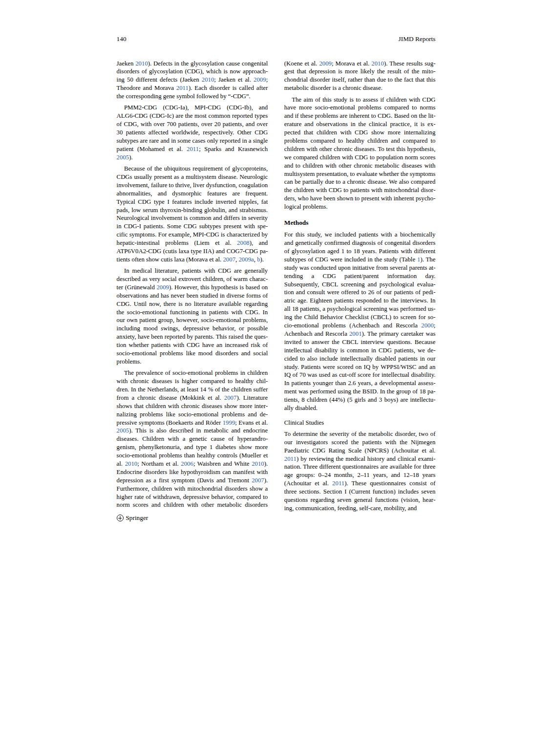140 JIMD Reports
Jaeken 2010). Defects in the glycosylation cause congenital disorders of glycosylation (CDG), which is now approaching 50 different defects (Jaeken 2010; Jaeken et al. 2009; Theodore and Morava 2011). Each disorder is called after the corresponding gene symbol followed by “-CDG”.
PMM2-CDG (CDG-Ia), MPI-CDG (CDG-Ib), and ALG6-CDG (CDG-Ic) are the most common reported types of CDG, with over 700 patients, over 20 patients, and over 30 patients affected worldwide, respectively. Other CDG subtypes are rare and in some cases only reported in a single patient (Mohamed et al. 2011; Sparks and Krasnewich 2005).
Because of the ubiquitous requirement of glycoproteins, CDGs usually present as a multisystem disease. Neurologic involvement, failure to thrive, liver dysfunction, coagulation abnormalities, and dysmorphic features are frequent. Typical CDG type I features include inverted nipples, fat pads, low serum thyroxin-binding globulin, and strabismus. Neurological involvement is common and differs in severity in CDG-I patients. Some CDG subtypes present with specific symptoms. For example, MPI-CDG is characterized by hepatic-intestinal problems (Liem et al. 2008), and ATP6V0A2-CDG (cutis laxa type IIA) and COG7-CDG patients often show cutis laxa (Morava et al. 2007, 2009a, b).
In medical literature, patients with CDG are generally described as very social extrovert children, of warm character (Grünewald 2009). However, this hypothesis is based on observations and has never been studied in diverse forms of CDG. Until now, there is no literature available regarding the socio-emotional functioning in patients with CDG. In our own patient group, however, socio-emotional problems, including mood swings, depressive behavior, or possible anxiety, have been reported by parents. This raised the question whether patients with CDG have an increased risk of socio-emotional problems like mood disorders and social problems.
The prevalence of socio-emotional problems in children with chronic diseases is higher compared to healthy children. In the Netherlands, at least 14 % of the children suffer from a chronic disease (Mokkink et al. 2007). Literature shows that children with chronic diseases show more internalizing problems like socio-emotional problems and depressive symptoms (Boekaerts and Röder 1999; Evans et al. 2005). This is also described in metabolic and endocrine diseases. Children with a genetic cause of hyperandrogenism, phenylketonuria, and type 1 diabetes show more socio-emotional problems than healthy controls (Mueller et al. 2010; Northam et al. 2006; Waisbren and White 2010). Endocrine disorders like hypothyroidism can manifest with depression as a first symptom (Davis and Tremont 2007). Furthermore, children with mitochondrial disorders show a higher rate of withdrawn, depressive behavior, compared to norm scores and children with other metabolic disorders (Koene et al. 2009; Morava et al. 2010). These results suggest that depression is more likely the result of the mitochondrial disorder itself, rather than due to the fact that this metabolic disorder is a chronic disease.
The aim of this study is to assess if children with CDG have more socio-emotional problems compared to norms and if these problems are inherent to CDG. Based on the literature and observations in the clinical practice, it is expected that children with CDG show more internalizing problems compared to healthy children and compared to children with other chronic diseases. To test this hypothesis, we compared children with CDG to population norm scores and to children with other chronic metabolic diseases with multisystem presentation, to evaluate whether the symptoms can be partially due to a chronic disease. We also compared the children with CDG to patients with mitochondrial disorders, who have been shown to present with inherent psychological problems.
Methods
For this study, we included patients with a biochemically and genetically confirmed diagnosis of congenital disorders of glycosylation aged 1 to 18 years. Patients with different subtypes of CDG were included in the study (Table 1). The study was conducted upon initiative from several parents attending a CDG patient/parent information day. Subsequently, CBCL screening and psychological evaluation and consult were offered to 26 of our patients of pediatric age. Eighteen patients responded to the interviews. In all 18 patients, a psychological screening was performed using the Child Behavior Checklist (CBCL) to screen for socio-emotional problems (Achenbach and Rescorla 2000; Achenbach and Rescorla 2001). The primary caretaker was invited to answer the CBCL interview questions. Because intellectual disability is common in CDG patients, we decided to also include intellectually disabled patients in our study. Patients were scored on IQ by WPPSI/WISC and an IQ of 70 was used as cut-off score for intellectual disability. In patients younger than 2.6 years, a developmental assessment was performed using the BSID. In the group of 18 patients, 8 children (44%) (5 girls and 3 boys) are intellectually disabled.
Clinical Studies
To determine the severity of the metabolic disorder, two of our investigators scored the patients with the Nijmegen Paediatric CDG Rating Scale (NPCRS) (Achouitar et al. 2011) by reviewing the medical history and clinical examination. Three different questionnaires are available for three age groups: 0–24 months, 2–11 years, and 12–18 years (Achouitar et al. 2011). These questionnaires consist of three sections. Section I (Current function) includes seven questions regarding seven general functions (vision, hearing, communication, feeding, self-care, mobility, and
Springer